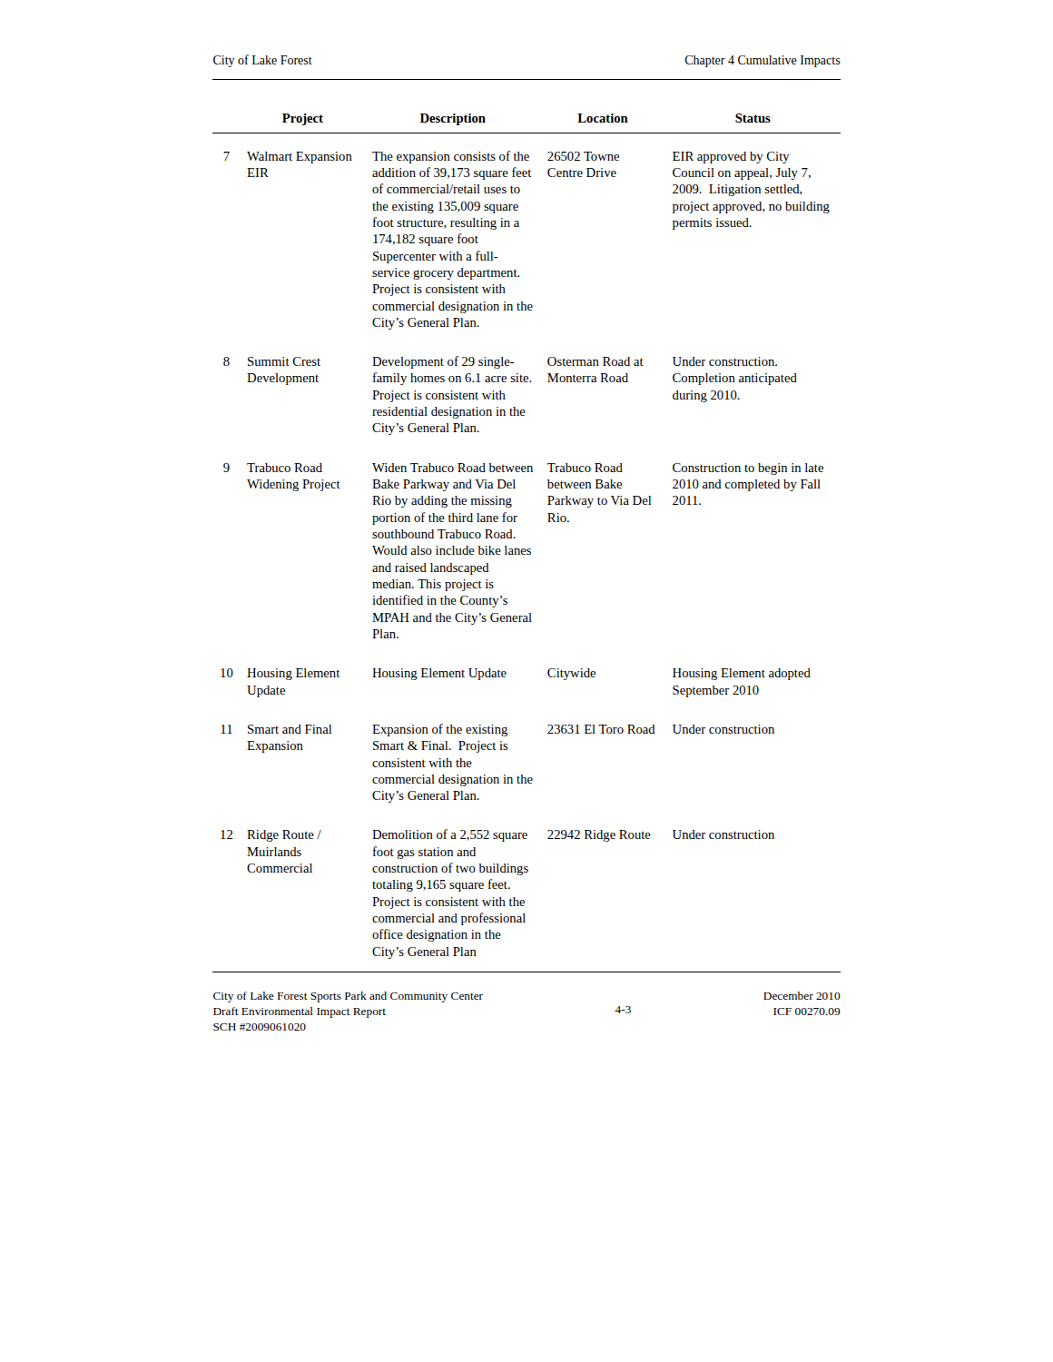City of Lake Forest Chapter 4 Cumulative Impacts
| | Project | Description | Location | Status |
| --- | --- | --- | --- | --- |
| 7 | Walmart Expansion EIR | The expansion consists of the addition of 39,173 square feet of commercial/retail uses to the existing 135,009 square foot structure, resulting in a 174,182 square foot Supercenter with a full-service grocery department. Project is consistent with commercial designation in the City’s General Plan. | 26502 Towne Centre Drive | EIR approved by City Council on appeal, July 7, 2009. Litigation settled, project approved, no building permits issued. |
| 8 | Summit Crest Development | Development of 29 single-family homes on 6.1 acre site. Project is consistent with residential designation in the City’s General Plan. | Osterman Road at Monterra Road | Under construction. Completion anticipated during 2010. |
| 9 | Trabuco Road Widening Project | Widen Trabuco Road between Bake Parkway and Via Del Rio by adding the missing portion of the third lane for southbound Trabuco Road. Would also include bike lanes and raised landscaped median. This project is identified in the County’s MPAH and the City’s General Plan. | Trabuco Road between Bake Parkway to Via Del Rio. | Construction to begin in late 2010 and completed by Fall 2011. |
| 10 | Housing Element Update | Housing Element Update | Citywide | Housing Element adopted September 2010 |
| 11 | Smart and Final Expansion | Expansion of the existing Smart & Final. Project is consistent with the commercial designation in the City’s General Plan. | 23631 El Toro Road | Under construction |
| 12 | Ridge Route / Muirlands Commercial | Demolition of a 2,552 square foot gas station and construction of two buildings totaling 9,165 square feet. Project is consistent with the commercial and professional office designation in the City’s General Plan | 22942 Ridge Route | Under construction |
City of Lake Forest Sports Park and Community Center
Draft Environmental Impact Report
SCH #2009061020
4-3
December 2010
ICF 00270.09